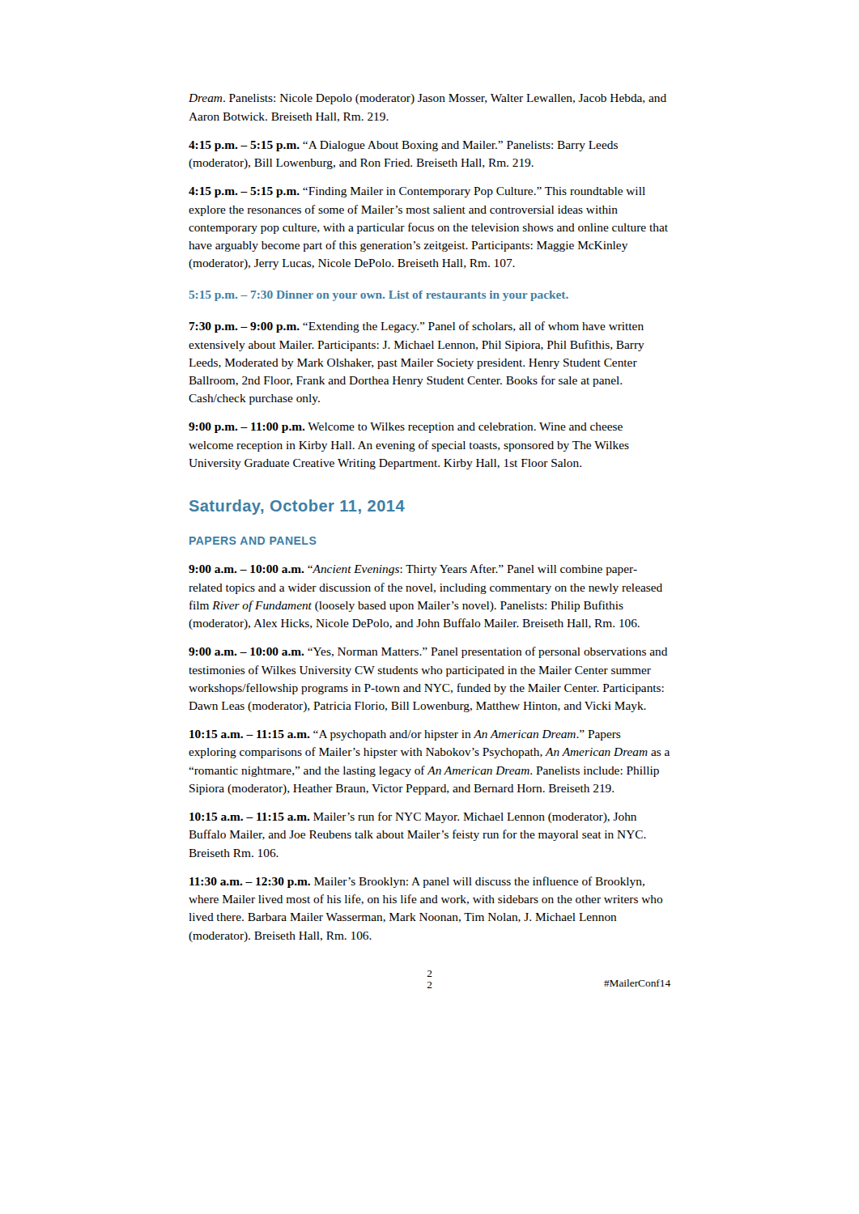Dream. Panelists: Nicole Depolo (moderator) Jason Mosser, Walter Lewallen, Jacob Hebda, and Aaron Botwick. Breiseth Hall, Rm. 219.
4:15 p.m. – 5:15 p.m. “A Dialogue About Boxing and Mailer.” Panelists: Barry Leeds (moderator), Bill Lowenburg, and Ron Fried. Breiseth Hall, Rm. 219.
4:15 p.m. – 5:15 p.m. “Finding Mailer in Contemporary Pop Culture.” This roundtable will explore the resonances of some of Mailer’s most salient and controversial ideas within contemporary pop culture, with a particular focus on the television shows and online culture that have arguably become part of this generation’s zeitgeist. Participants: Maggie McKinley (moderator), Jerry Lucas, Nicole DePolo. Breiseth Hall, Rm. 107.
5:15 p.m. – 7:30 Dinner on your own. List of restaurants in your packet.
7:30 p.m. – 9:00 p.m. “Extending the Legacy.” Panel of scholars, all of whom have written extensively about Mailer. Participants: J. Michael Lennon, Phil Sipiora, Phil Bufithis, Barry Leeds, Moderated by Mark Olshaker, past Mailer Society president. Henry Student Center Ballroom, 2nd Floor, Frank and Dorthea Henry Student Center. Books for sale at panel. Cash/check purchase only.
9:00 p.m. – 11:00 p.m. Welcome to Wilkes reception and celebration. Wine and cheese welcome reception in Kirby Hall. An evening of special toasts, sponsored by The Wilkes University Graduate Creative Writing Department. Kirby Hall, 1st Floor Salon.
Saturday, October 11, 2014
PAPERS AND PANELS
9:00 a.m. – 10:00 a.m. “Ancient Evenings: Thirty Years After.” Panel will combine paper-related topics and a wider discussion of the novel, including commentary on the newly released film River of Fundament (loosely based upon Mailer’s novel). Panelists: Philip Bufithis (moderator), Alex Hicks, Nicole DePolo, and John Buffalo Mailer. Breiseth Hall, Rm. 106.
9:00 a.m. – 10:00 a.m. “Yes, Norman Matters.” Panel presentation of personal observations and testimonies of Wilkes University CW students who participated in the Mailer Center summer workshops/fellowship programs in P-town and NYC, funded by the Mailer Center. Participants: Dawn Leas (moderator), Patricia Florio, Bill Lowenburg, Matthew Hinton, and Vicki Mayk.
10:15 a.m. – 11:15 a.m. “A psychopath and/or hipster in An American Dream.” Papers exploring comparisons of Mailer’s hipster with Nabokov’s Psychopath, An American Dream as a “romantic nightmare,” and the lasting legacy of An American Dream. Panelists include: Phillip Sipiora (moderator), Heather Braun, Victor Peppard, and Bernard Horn. Breiseth 219.
10:15 a.m. – 11:15 a.m. Mailer’s run for NYC Mayor. Michael Lennon (moderator), John Buffalo Mailer, and Joe Reubens talk about Mailer’s feisty run for the mayoral seat in NYC. Breiseth Rm. 106.
11:30 a.m. – 12:30 p.m. Mailer’s Brooklyn: A panel will discuss the influence of Brooklyn, where Mailer lived most of his life, on his life and work, with sidebars on the other writers who lived there. Barbara Mailer Wasserman, Mark Noonan, Tim Nolan, J. Michael Lennon (moderator). Breiseth Hall, Rm. 106.
2
2
#MailerConf14